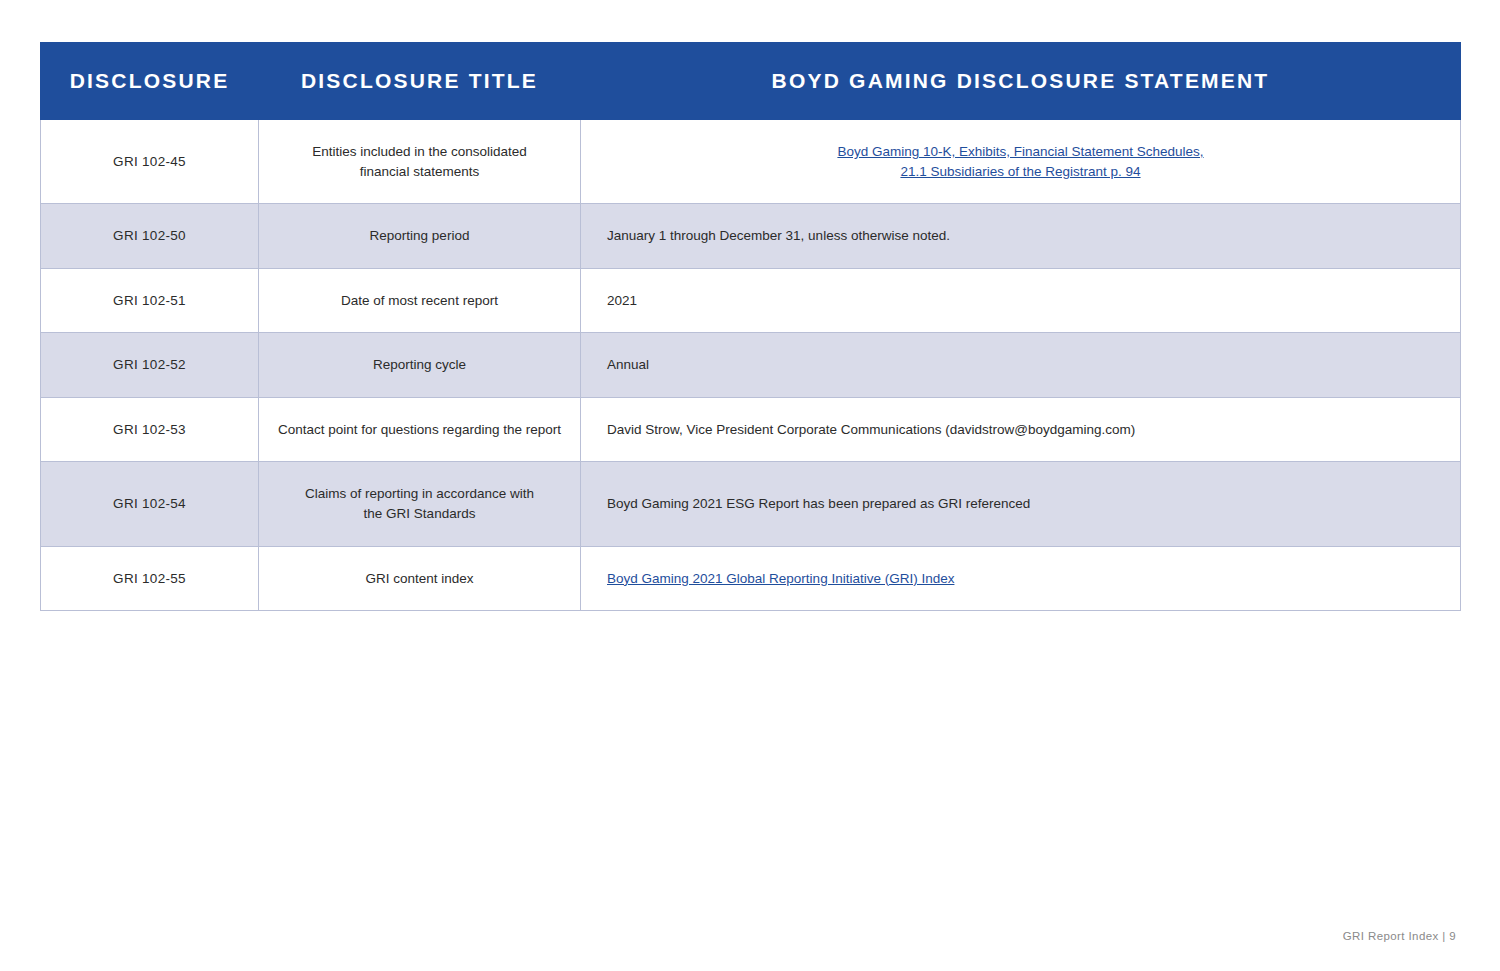| Disclosure | Disclosure Title | Boyd Gaming Disclosure Statement |
| --- | --- | --- |
| GRI 102-45 | Entities included in the consolidated financial statements | Boyd Gaming 10-K, Exhibits, Financial Statement Schedules, 21.1 Subsidiaries of the Registrant p. 94 |
| GRI 102-50 | Reporting period | January 1 through December 31, unless otherwise noted. |
| GRI 102-51 | Date of most recent report | 2021 |
| GRI 102-52 | Reporting cycle | Annual |
| GRI 102-53 | Contact point for questions regarding the report | David Strow, Vice President Corporate Communications (davidstrow@boydgaming.com) |
| GRI 102-54 | Claims of reporting in accordance with the GRI Standards | Boyd Gaming 2021 ESG Report has been prepared as GRI referenced |
| GRI 102-55 | GRI content index | Boyd Gaming 2021 Global Reporting Initiative (GRI) Index |
GRI Report Index | 9